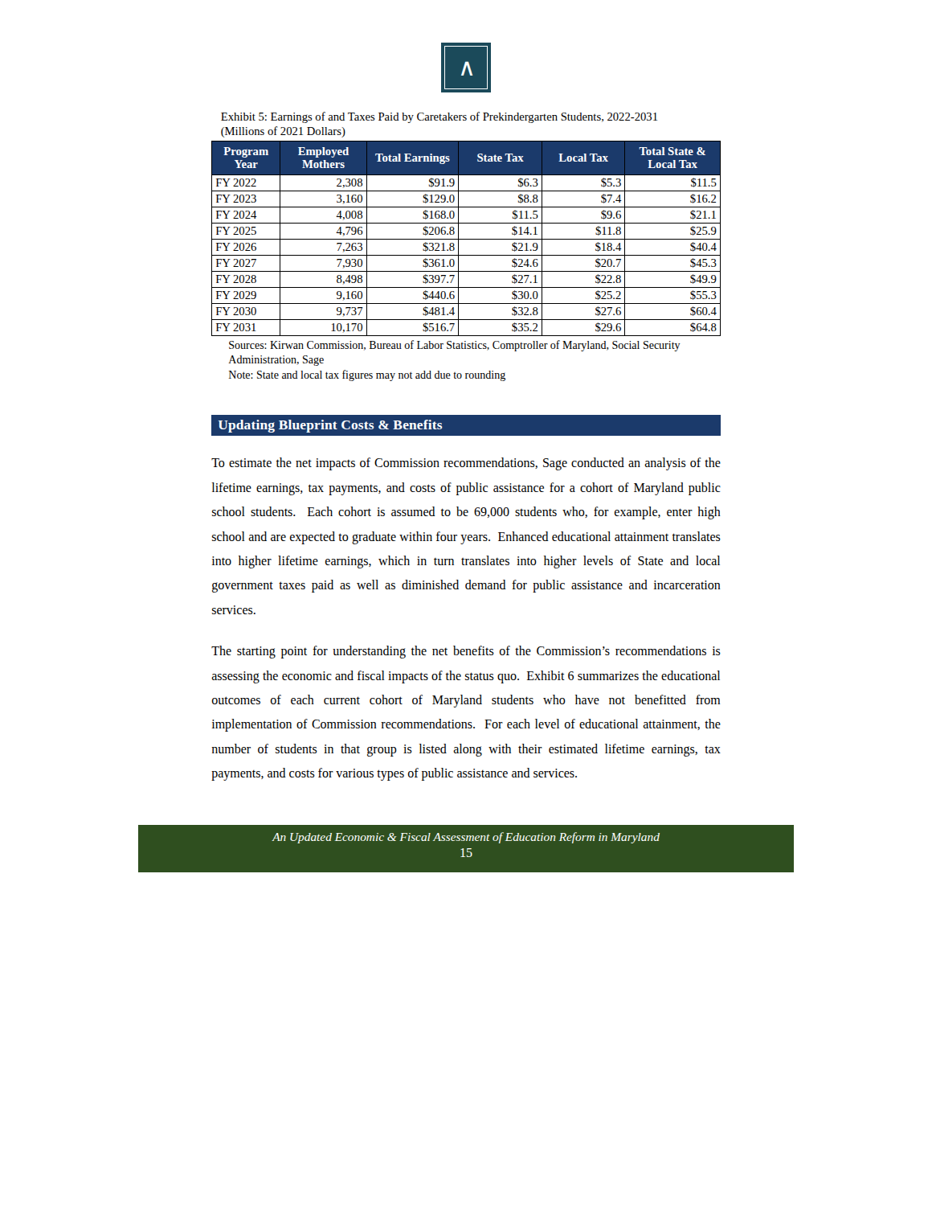∧
Exhibit 5: Earnings of and Taxes Paid by Caretakers of Prekindergarten Students, 2022-2031
(Millions of 2021 Dollars)
| Program Year | Employed Mothers | Total Earnings | State Tax | Local Tax | Total State & Local Tax |
| --- | --- | --- | --- | --- | --- |
| FY 2022 | 2,308 | $91.9 | $6.3 | $5.3 | $11.5 |
| FY 2023 | 3,160 | $129.0 | $8.8 | $7.4 | $16.2 |
| FY 2024 | 4,008 | $168.0 | $11.5 | $9.6 | $21.1 |
| FY 2025 | 4,796 | $206.8 | $14.1 | $11.8 | $25.9 |
| FY 2026 | 7,263 | $321.8 | $21.9 | $18.4 | $40.4 |
| FY 2027 | 7,930 | $361.0 | $24.6 | $20.7 | $45.3 |
| FY 2028 | 8,498 | $397.7 | $27.1 | $22.8 | $49.9 |
| FY 2029 | 9,160 | $440.6 | $30.0 | $25.2 | $55.3 |
| FY 2030 | 9,737 | $481.4 | $32.8 | $27.6 | $60.4 |
| FY 2031 | 10,170 | $516.7 | $35.2 | $29.6 | $64.8 |
Sources: Kirwan Commission, Bureau of Labor Statistics, Comptroller of Maryland, Social Security Administration, Sage
Note: State and local tax figures may not add due to rounding
Updating Blueprint Costs & Benefits
To estimate the net impacts of Commission recommendations, Sage conducted an analysis of the lifetime earnings, tax payments, and costs of public assistance for a cohort of Maryland public school students. Each cohort is assumed to be 69,000 students who, for example, enter high school and are expected to graduate within four years. Enhanced educational attainment translates into higher lifetime earnings, which in turn translates into higher levels of State and local government taxes paid as well as diminished demand for public assistance and incarceration services.
The starting point for understanding the net benefits of the Commission’s recommendations is assessing the economic and fiscal impacts of the status quo. Exhibit 6 summarizes the educational outcomes of each current cohort of Maryland students who have not benefitted from implementation of Commission recommendations. For each level of educational attainment, the number of students in that group is listed along with their estimated lifetime earnings, tax payments, and costs for various types of public assistance and services.
An Updated Economic & Fiscal Assessment of Education Reform in Maryland
15